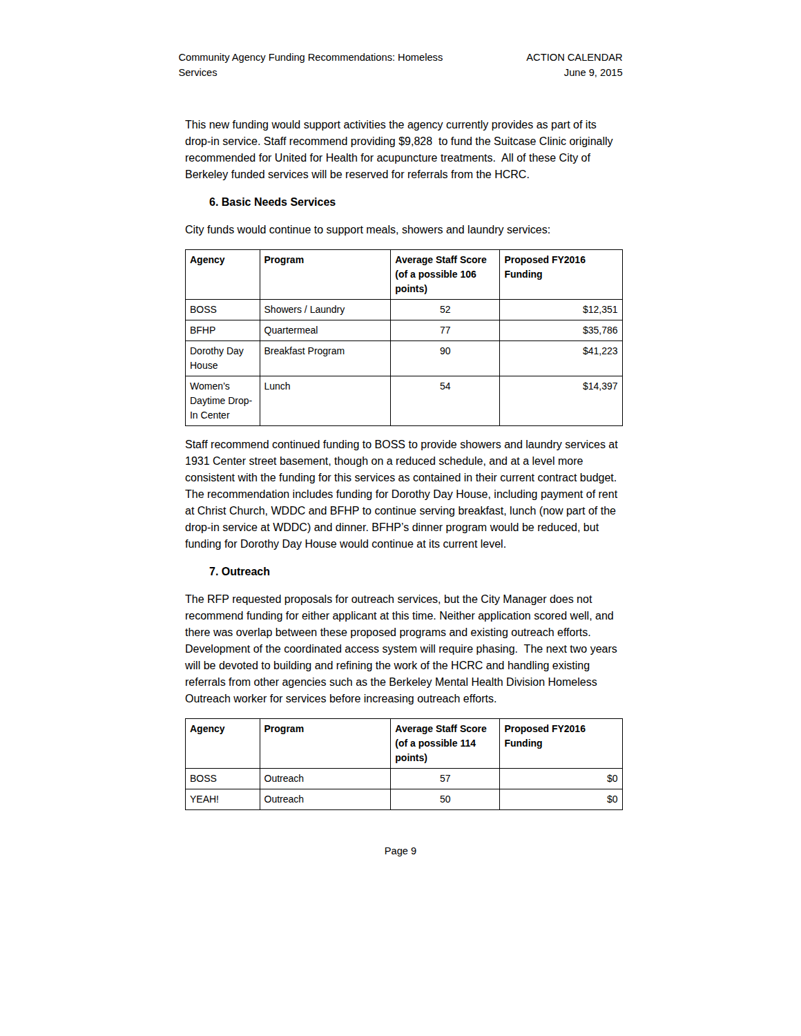Community Agency Funding Recommendations: Homeless Services
ACTION CALENDAR
June 9, 2015
This new funding would support activities the agency currently provides as part of its drop-in service. Staff recommend providing $9,828 to fund the Suitcase Clinic originally recommended for United for Health for acupuncture treatments. All of these City of Berkeley funded services will be reserved for referrals from the HCRC.
Basic Needs Services
City funds would continue to support meals, showers and laundry services:
| Agency | Program | Average Staff Score (of a possible 106 points) | Proposed FY2016 Funding |
| --- | --- | --- | --- |
| BOSS | Showers / Laundry | 52 | $12,351 |
| BFHP | Quartermeal | 77 | $35,786 |
| Dorothy Day House | Breakfast Program | 90 | $41,223 |
| Women’s Daytime Drop-In Center | Lunch | 54 | $14,397 |
Staff recommend continued funding to BOSS to provide showers and laundry services at 1931 Center street basement, though on a reduced schedule, and at a level more consistent with the funding for this services as contained in their current contract budget. The recommendation includes funding for Dorothy Day House, including payment of rent at Christ Church, WDDC and BFHP to continue serving breakfast, lunch (now part of the drop-in service at WDDC) and dinner. BFHP’s dinner program would be reduced, but funding for Dorothy Day House would continue at its current level.
Outreach
The RFP requested proposals for outreach services, but the City Manager does not recommend funding for either applicant at this time. Neither application scored well, and there was overlap between these proposed programs and existing outreach efforts. Development of the coordinated access system will require phasing. The next two years will be devoted to building and refining the work of the HCRC and handling existing referrals from other agencies such as the Berkeley Mental Health Division Homeless Outreach worker for services before increasing outreach efforts.
| Agency | Program | Average Staff Score (of a possible 114 points) | Proposed FY2016 Funding |
| --- | --- | --- | --- |
| BOSS | Outreach | 57 | $0 |
| YEAH! | Outreach | 50 | $0 |
Page 9